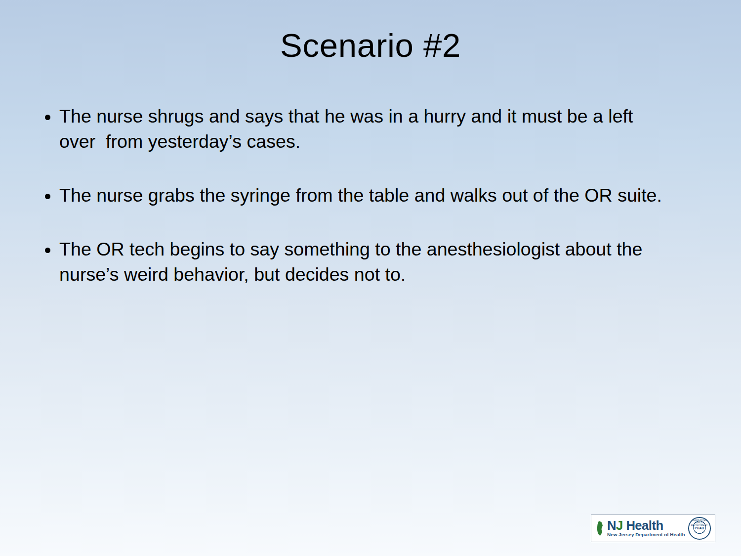Scenario #2
The nurse shrugs and says that he was in a hurry and it must be a left over from yesterday’s cases.
The nurse grabs the syringe from the table and walks out of the OR suite.
The OR tech begins to say something to the anesthesiologist about the nurse’s weird behavior, but decides not to.
NJ Health
New Jersey Department of Health
ACCREDITED HEALTH DEPARTMENT
PHAB